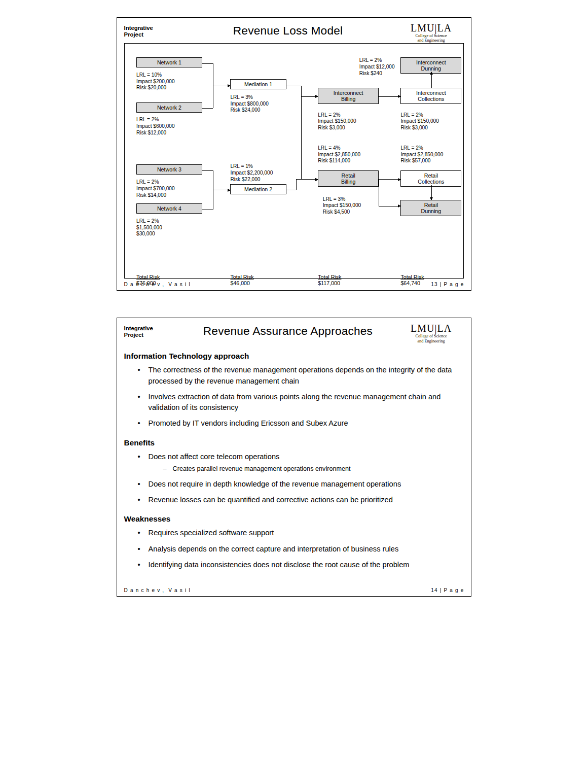Integrative
Project
Revenue Loss Model
LMU|LA
College of Science
and Engineering
Network 1
LRL = 10%
Impact $200,000
Risk $20,000
Network 2
LRL = 2%
Impact $600,000
Risk $12,000
Network 3
LRL = 2%
Impact $700,000
Risk $14,000
Network 4
LRL = 2%
$1,500,000
$30,000
Mediation 1
LRL = 3%
Impact $800,000
Risk $24,000
Mediation 2
LRL = 1%
Impact $2,200,000
Risk $22,000
Interconnect
Billing
LRL = 2%
Impact $150,000
Risk $3,000
Retail
Billing
LRL = 4%
Impact $2,850,000
Risk $114,000
LRL = 3%
Impact $150,000
Risk $4,500
Interconnect
Dunning
LRL = 2%
Impact $12,000
Risk $240
Interconnect
Collections
LRL = 2%
Impact $150,000
Risk $3,000
Retail
Collections
LRL = 2%
Impact $2,850,000
Risk $57,000
Retail
Dunning
Total Risk
$76,000
Total Risk
$46,000
Total Risk
$117,000
Total Risk
$64,740
D a n c h e v , V a s i l
13 | P a g e
Integrative
Project
Revenue Assurance Approaches
LMU|LA
College of Science
and Engineering
Information Technology approach
The correctness of the revenue management operations depends on the integrity of the data processed by the revenue management chain
Involves extraction of data from various points along the revenue management chain and validation of its consistency
Promoted by IT vendors including Ericsson and Subex Azure
Benefits
Does not affect core telecom operations
Creates parallel revenue management operations environment
Does not require in depth knowledge of the revenue management operations
Revenue losses can be quantified and corrective actions can be prioritized
Weaknesses
Requires specialized software support
Analysis depends on the correct capture and interpretation of business rules
Identifying data inconsistencies does not disclose the root cause of the problem
D a n c h e v , V a s i l
14 | P a g e